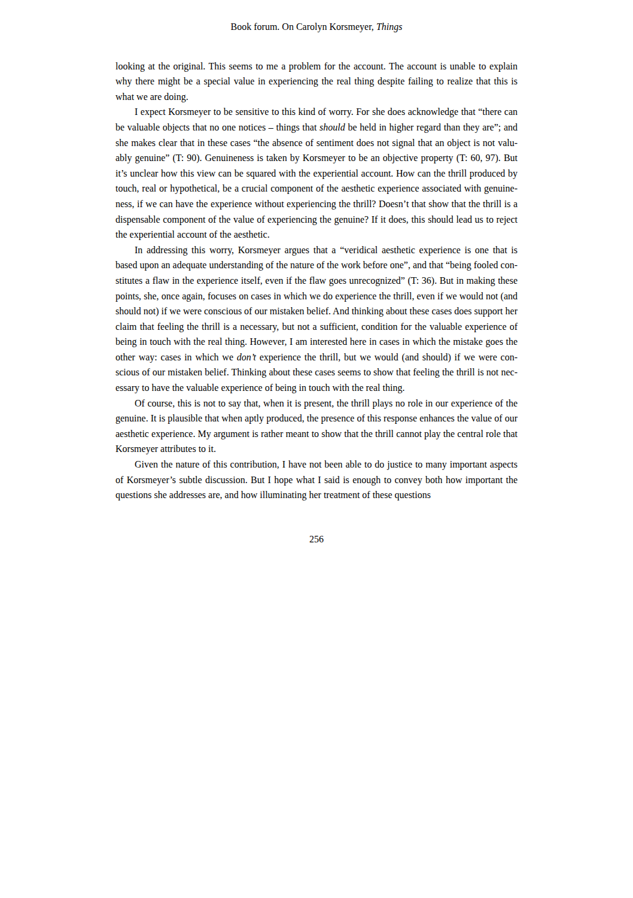Book forum. On Carolyn Korsmeyer, Things
looking at the original. This seems to me a problem for the account. The account is unable to explain why there might be a special value in experiencing the real thing despite failing to realize that this is what we are doing.
I expect Korsmeyer to be sensitive to this kind of worry. For she does acknowledge that “there can be valuable objects that no one notices – things that should be held in higher regard than they are”; and she makes clear that in these cases “the absence of sentiment does not signal that an object is not valuably genuine” (T: 90). Genuineness is taken by Korsmeyer to be an objective property (T: 60, 97). But it’s unclear how this view can be squared with the experiential account. How can the thrill produced by touch, real or hypothetical, be a crucial component of the aesthetic experience associated with genuineness, if we can have the experience without experiencing the thrill? Doesn’t that show that the thrill is a dispensable component of the value of experiencing the genuine? If it does, this should lead us to reject the experiential account of the aesthetic.
In addressing this worry, Korsmeyer argues that a “veridical aesthetic experience is one that is based upon an adequate understanding of the nature of the work before one”, and that “being fooled constitutes a flaw in the experience itself, even if the flaw goes unrecognized” (T: 36). But in making these points, she, once again, focuses on cases in which we do experience the thrill, even if we would not (and should not) if we were conscious of our mistaken belief. And thinking about these cases does support her claim that feeling the thrill is a necessary, but not a sufficient, condition for the valuable experience of being in touch with the real thing. However, I am interested here in cases in which the mistake goes the other way: cases in which we don’t experience the thrill, but we would (and should) if we were conscious of our mistaken belief. Thinking about these cases seems to show that feeling the thrill is not necessary to have the valuable experience of being in touch with the real thing.
Of course, this is not to say that, when it is present, the thrill plays no role in our experience of the genuine. It is plausible that when aptly produced, the presence of this response enhances the value of our aesthetic experience. My argument is rather meant to show that the thrill cannot play the central role that Korsmeyer attributes to it.
Given the nature of this contribution, I have not been able to do justice to many important aspects of Korsmeyer’s subtle discussion. But I hope what I said is enough to convey both how important the questions she addresses are, and how illuminating her treatment of these questions
256